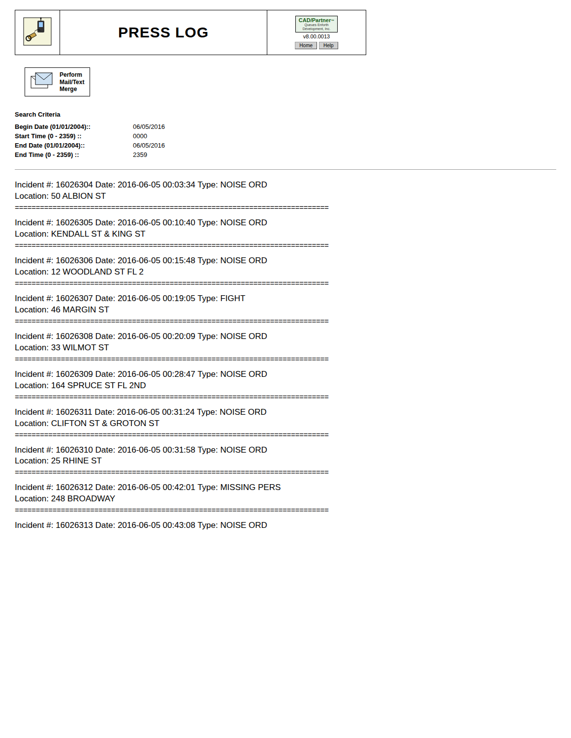| | PRESS LOG | CAD/Partner ™ Queues Enforth Development, Inc. v8.00.0013 Home Help |
| | Perform Mail/Text Merge |
Search Criteria
| Begin Date (01/01/2004):: | 06/05/2016 |
| Start Time (0 - 2359) :: | 0000 |
| End Date (01/01/2004):: | 06/05/2016 |
| End Time (0 - 2359) :: | 2359 |
Incident #: 16026304 Date: 2016-06-05 00:03:34 Type: NOISE ORD
Location: 50 ALBION ST
===========================================================================
Incident #: 16026305 Date: 2016-06-05 00:10:40 Type: NOISE ORD
Location: KENDALL ST & KING ST
===========================================================================
Incident #: 16026306 Date: 2016-06-05 00:15:48 Type: NOISE ORD
Location: 12 WOODLAND ST FL 2
===========================================================================
Incident #: 16026307 Date: 2016-06-05 00:19:05 Type: FIGHT
Location: 46 MARGIN ST
===========================================================================
Incident #: 16026308 Date: 2016-06-05 00:20:09 Type: NOISE ORD
Location: 33 WILMOT ST
===========================================================================
Incident #: 16026309 Date: 2016-06-05 00:28:47 Type: NOISE ORD
Location: 164 SPRUCE ST FL 2ND
===========================================================================
Incident #: 16026311 Date: 2016-06-05 00:31:24 Type: NOISE ORD
Location: CLIFTON ST & GROTON ST
===========================================================================
Incident #: 16026310 Date: 2016-06-05 00:31:58 Type: NOISE ORD
Location: 25 RHINE ST
===========================================================================
Incident #: 16026312 Date: 2016-06-05 00:42:01 Type: MISSING PERS
Location: 248 BROADWAY
===========================================================================
Incident #: 16026313 Date: 2016-06-05 00:43:08 Type: NOISE ORD